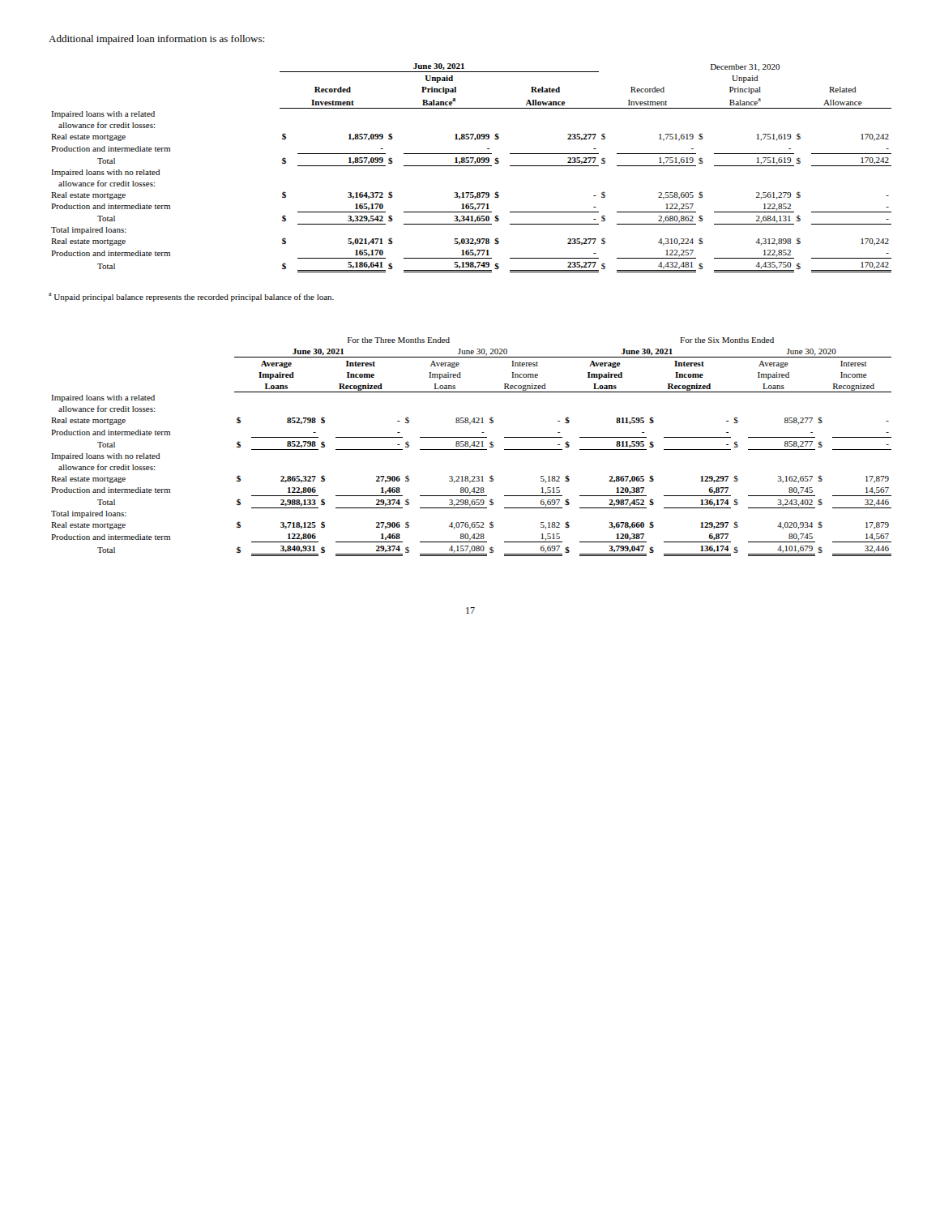Additional impaired loan information is as follows:
| | June 30, 2021 | December 31, 2020 |
| | | Unpaid | | | Unpaid | |
| | Recorded | Principal | Related | Recorded | Principal | Related |
| | Investment | Balance a | Allowance | Investment | Balance a | Allowance |
| Impaired loans with a related | |
| allowance for credit losses: | |
| Real estate mortgage | $ | 1,857,099 | $ | 1,857,099 | $ | 235,277 | $ | 1,751,619 | $ | 1,751,619 | $ | 170,242 |
| Production and intermediate term | | - | | - | | - | | - | | - | | - |
| Total | $ | 1,857,099 | $ | 1,857,099 | $ | 235,277 | $ | 1,751,619 | $ | 1,751,619 | $ | 170,242 |
| Impaired loans with no related | |
| allowance for credit losses: | |
| Real estate mortgage | $ | 3,164,372 | $ | 3,175,879 | $ | - | $ | 2,558,605 | $ | 2,561,279 | $ | - |
| Production and intermediate term | | 165,170 | | 165,771 | | - | | 122,257 | | 122,852 | | - |
| Total | $ | 3,329,542 | $ | 3,341,650 | $ | - | $ | 2,680,862 | $ | 2,684,131 | $ | - |
| Total impaired loans: | |
| Real estate mortgage | $ | 5,021,471 | $ | 5,032,978 | $ | 235,277 | $ | 4,310,224 | $ | 4,312,898 | $ | 170,242 |
| Production and intermediate term | | 165,170 | | 165,771 | | - | | 122,257 | | 122,852 | | - |
| Total | $ | 5,186,641 | $ | 5,198,749 | $ | 235,277 | $ | 4,432,481 | $ | 4,435,750 | $ | 170,242 |
a Unpaid principal balance represents the recorded principal balance of the loan.
| | For the Three Months Ended | For the Six Months Ended |
| | June 30, 2021 | June 30, 2020 | June 30, 2021 | June 30, 2020 |
| | Average | Interest | Average | Interest | Average | Interest | Average | Interest |
| | Impaired | Income | Impaired | Income | Impaired | Income | Impaired | Income |
| | Loans | Recognized | Loans | Recognized | Loans | Recognized | Loans | Recognized |
| Impaired loans with a related | |
| allowance for credit losses: | |
| Real estate mortgage | $ | 852,798 | $ | - | $ | 858,421 | $ | - | $ | 811,595 | $ | - | $ | 858,277 | $ | - |
| Production and intermediate term | | - | | - | | - | | - | | - | | - | | - | | - |
| Total | $ | 852,798 | $ | - | $ | 858,421 | $ | - | $ | 811,595 | $ | - | $ | 858,277 | $ | - |
| Impaired loans with no related | |
| allowance for credit losses: | |
| Real estate mortgage | $ | 2,865,327 | $ | 27,906 | $ | 3,218,231 | $ | 5,182 | $ | 2,867,065 | $ | 129,297 | $ | 3,162,657 | $ | 17,879 |
| Production and intermediate term | | 122,806 | | 1,468 | | 80,428 | | 1,515 | | 120,387 | | 6,877 | | 80,745 | | 14,567 |
| Total | $ | 2,988,133 | $ | 29,374 | $ | 3,298,659 | $ | 6,697 | $ | 2,987,452 | $ | 136,174 | $ | 3,243,402 | $ | 32,446 |
| Total impaired loans: | |
| Real estate mortgage | $ | 3,718,125 | $ | 27,906 | $ | 4,076,652 | $ | 5,182 | $ | 3,678,660 | $ | 129,297 | $ | 4,020,934 | $ | 17,879 |
| Production and intermediate term | | 122,806 | | 1,468 | | 80,428 | | 1,515 | | 120,387 | | 6,877 | | 80,745 | | 14,567 |
| Total | $ | 3,840,931 | $ | 29,374 | $ | 4,157,080 | $ | 6,697 | $ | 3,799,047 | $ | 136,174 | $ | 4,101,679 | $ | 32,446 |
17